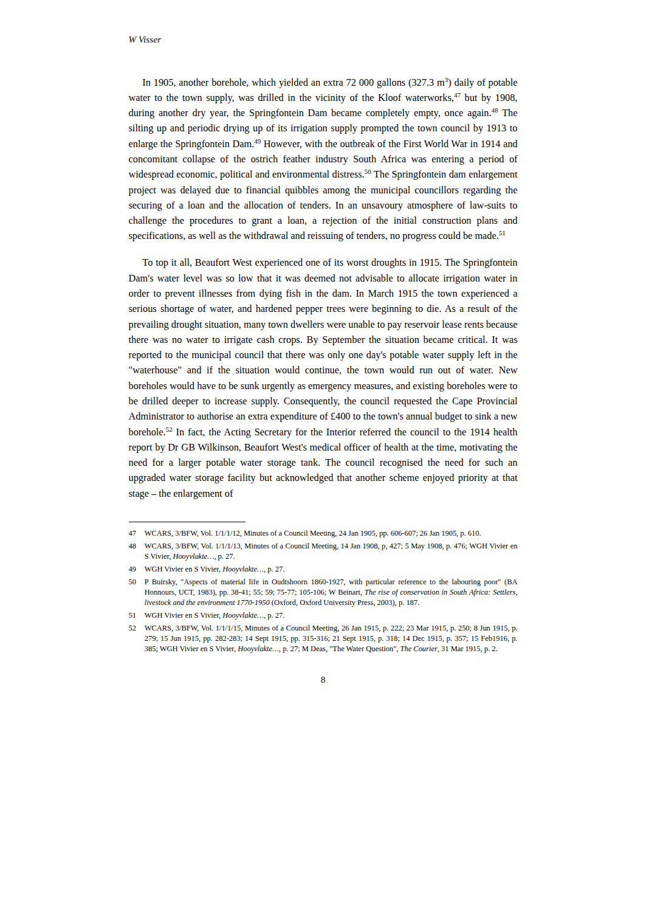W Visser
In 1905, another borehole, which yielded an extra 72 000 gallons (327.3 m3) daily of potable water to the town supply, was drilled in the vicinity of the Kloof waterworks,47 but by 1908, during another dry year, the Springfontein Dam became completely empty, once again.48 The silting up and periodic drying up of its irrigation supply prompted the town council by 1913 to enlarge the Springfontein Dam.49 However, with the outbreak of the First World War in 1914 and concomitant collapse of the ostrich feather industry South Africa was entering a period of widespread economic, political and environmental distress.50 The Springfontein dam enlargement project was delayed due to financial quibbles among the municipal councillors regarding the securing of a loan and the allocation of tenders. In an unsavoury atmosphere of law-suits to challenge the procedures to grant a loan, a rejection of the initial construction plans and specifications, as well as the withdrawal and reissuing of tenders, no progress could be made.51
To top it all, Beaufort West experienced one of its worst droughts in 1915. The Springfontein Dam's water level was so low that it was deemed not advisable to allocate irrigation water in order to prevent illnesses from dying fish in the dam. In March 1915 the town experienced a serious shortage of water, and hardened pepper trees were beginning to die. As a result of the prevailing drought situation, many town dwellers were unable to pay reservoir lease rents because there was no water to irrigate cash crops. By September the situation became critical. It was reported to the municipal council that there was only one day's potable water supply left in the "waterhouse" and if the situation would continue, the town would run out of water. New boreholes would have to be sunk urgently as emergency measures, and existing boreholes were to be drilled deeper to increase supply. Consequently, the council requested the Cape Provincial Administrator to authorise an extra expenditure of £400 to the town's annual budget to sink a new borehole.52 In fact, the Acting Secretary for the Interior referred the council to the 1914 health report by Dr GB Wilkinson, Beaufort West's medical officer of health at the time, motivating the need for a larger potable water storage tank. The council recognised the need for such an upgraded water storage facility but acknowledged that another scheme enjoyed priority at that stage – the enlargement of
47
WCARS, 3/BFW, Vol. 1/1/1/12, Minutes of a Council Meeting, 24 Jan 1905, pp. 606-607; 26 Jan 1905, p. 610.
48
WCARS, 3/BFW, Vol. 1/1/1/13, Minutes of a Council Meeting, 14 Jan 1908, p, 427; 5 May 1908, p. 476; WGH Vivier en S Vivier, Hooyvlakte…, p. 27.
49
WGH Vivier en S Vivier, Hooyvlakte…, p. 27.
50
P Buirsky, "Aspects of material life in Oudtshoorn 1860-1927, with particular reference to the labouring poor" (BA Honnours, UCT, 1983), pp. 38-41; 55; 59; 75-77; 105-106; W Beinart, The rise of conservation in South Africa: Settlers, livestock and the environment 1770-1950 (Oxford, Oxford University Press, 2003), p. 187.
51
WGH Vivier en S Vivier, Hooyvlakte…, p. 27.
52
WCARS, 3/BFW, Vol. 1/1/1/15, Minutes of a Council Meeting, 26 Jan 1915, p. 222; 23 Mar 1915, p. 250; 8 Jun 1915, p. 279; 15 Jun 1915, pp. 282-283; 14 Sept 1915, pp. 315-316; 21 Sept 1915, p. 318; 14 Dec 1915, p. 357; 15 Feb1916, p. 385; WGH Vivier en S Vivier, Hooyvlakte…, p. 27; M Deas, "The Water Question", The Courier, 31 Mar 1915, p. 2.
8